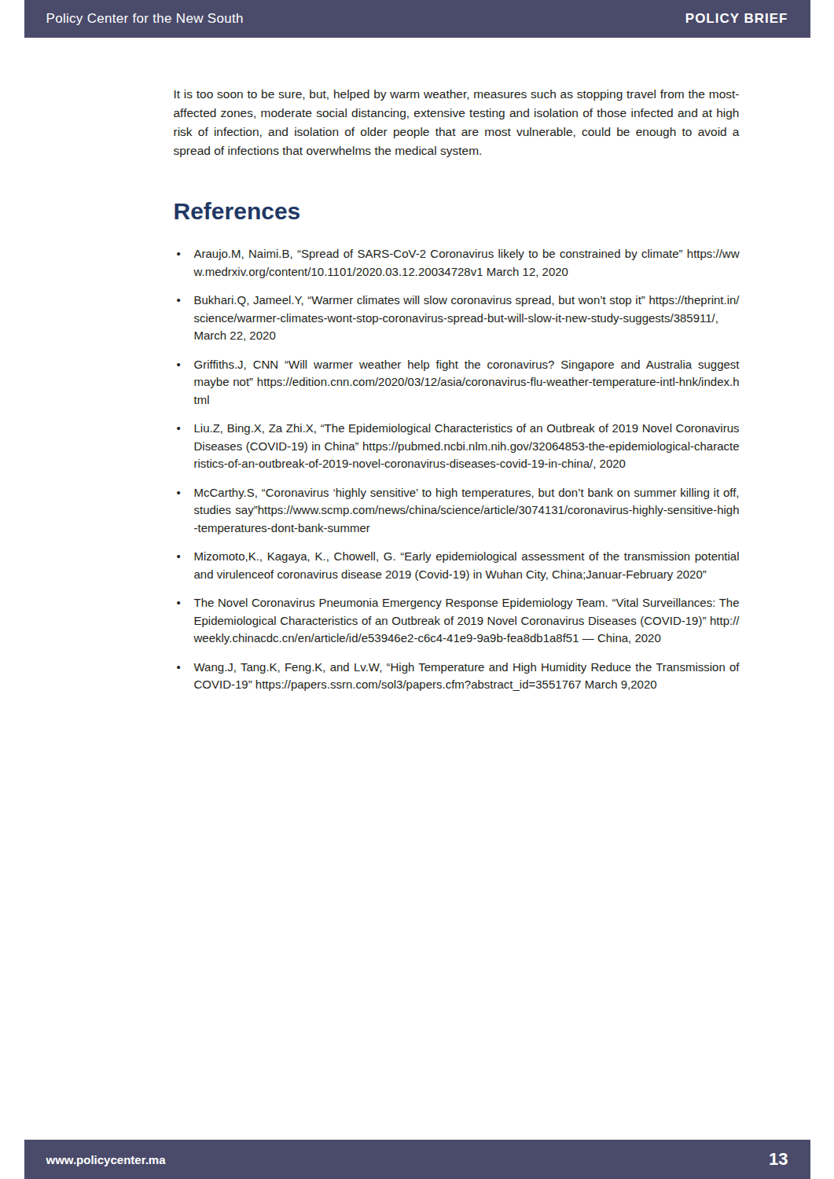Policy Center for the New South
POLICY BRIEF
It is too soon to be sure, but, helped by warm weather, measures such as stopping travel from the most-affected zones, moderate social distancing, extensive testing and isolation of those infected and at high risk of infection, and isolation of older people that are most vulnerable, could be enough to avoid a spread of infections that overwhelms the medical system.
References
Araujo.M, Naimi.B, “Spread of SARS-CoV-2 Coronavirus likely to be constrained by climate” https://www.medrxiv.org/content/10.1101/2020.03.12.20034728v1 March 12, 2020
Bukhari.Q, Jameel.Y, “Warmer climates will slow coronavirus spread, but won’t stop it” https://theprint.in/science/warmer-climates-wont-stop-coronavirus-spread-but-will-slow-it-new-study-suggests/385911/, March 22, 2020
Griffiths.J, CNN “Will warmer weather help fight the coronavirus? Singapore and Australia suggest maybe not” https://edition.cnn.com/2020/03/12/asia/coronavirus-flu-weather-temperature-intl-hnk/index.html
Liu.Z, Bing.X, Za Zhi.X, “The Epidemiological Characteristics of an Outbreak of 2019 Novel Coronavirus Diseases (COVID-19) in China” https://pubmed.ncbi.nlm.nih.gov/32064853-the-epidemiological-characteristics-of-an-outbreak-of-2019-novel-coronavirus-diseases-covid-19-in-china/, 2020
McCarthy.S, “Coronavirus ‘highly sensitive’ to high temperatures, but don’t bank on summer killing it off, studies say”https://www.scmp.com/news/china/science/article/3074131/coronavirus-highly-sensitive-high-temperatures-dont-bank-summer
Mizomoto,K., Kagaya, K., Chowell, G. “Early epidemiological assessment of the transmission potential and virulenceof coronavirus disease 2019 (Covid-19) in Wuhan City, China;Januar-February 2020”
The Novel Coronavirus Pneumonia Emergency Response Epidemiology Team. “Vital Surveillances: The Epidemiological Characteristics of an Outbreak of 2019 Novel Coronavirus Diseases (COVID-19)” http://weekly.chinacdc.cn/en/article/id/e53946e2-c6c4-41e9-9a9b-fea8db1a8f51 — China, 2020
Wang.J, Tang.K, Feng.K, and Lv.W, “High Temperature and High Humidity Reduce the Transmission of COVID-19” https://papers.ssrn.com/sol3/papers.cfm?abstract_id=3551767 March 9,2020
www.policycenter.ma
13